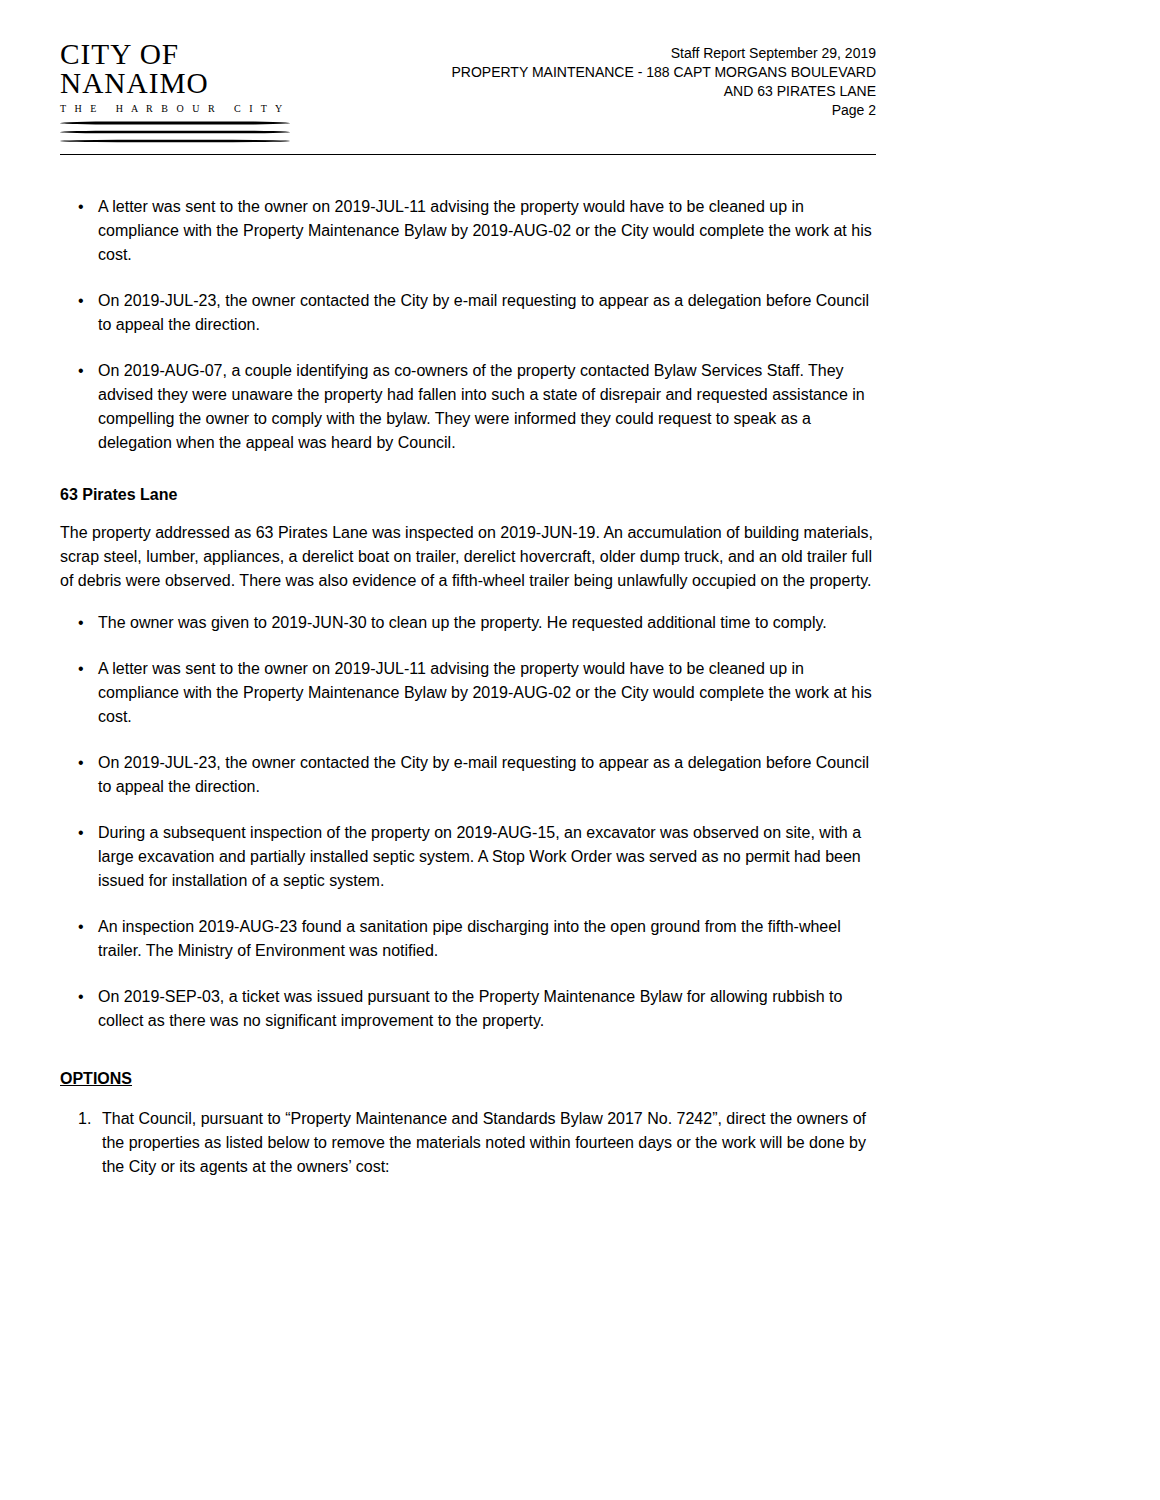CITY OF NANAIMO
T H E H A R B O U R C I T Y
Staff Report September 29, 2019
PROPERTY MAINTENANCE - 188 CAPT MORGANS BOULEVARD
AND 63 PIRATES LANE
Page 2
A letter was sent to the owner on 2019-JUL-11 advising the property would have to be cleaned up in compliance with the Property Maintenance Bylaw by 2019-AUG-02 or the City would complete the work at his cost.
On 2019-JUL-23, the owner contacted the City by e-mail requesting to appear as a delegation before Council to appeal the direction.
On 2019-AUG-07, a couple identifying as co-owners of the property contacted Bylaw Services Staff. They advised they were unaware the property had fallen into such a state of disrepair and requested assistance in compelling the owner to comply with the bylaw. They were informed they could request to speak as a delegation when the appeal was heard by Council.
63 Pirates Lane
The property addressed as 63 Pirates Lane was inspected on 2019-JUN-19. An accumulation of building materials, scrap steel, lumber, appliances, a derelict boat on trailer, derelict hovercraft, older dump truck, and an old trailer full of debris were observed. There was also evidence of a fifth-wheel trailer being unlawfully occupied on the property.
The owner was given to 2019-JUN-30 to clean up the property. He requested additional time to comply.
A letter was sent to the owner on 2019-JUL-11 advising the property would have to be cleaned up in compliance with the Property Maintenance Bylaw by 2019-AUG-02 or the City would complete the work at his cost.
On 2019-JUL-23, the owner contacted the City by e-mail requesting to appear as a delegation before Council to appeal the direction.
During a subsequent inspection of the property on 2019-AUG-15, an excavator was observed on site, with a large excavation and partially installed septic system. A Stop Work Order was served as no permit had been issued for installation of a septic system.
An inspection 2019-AUG-23 found a sanitation pipe discharging into the open ground from the fifth-wheel trailer. The Ministry of Environment was notified.
On 2019-SEP-03, a ticket was issued pursuant to the Property Maintenance Bylaw for allowing rubbish to collect as there was no significant improvement to the property.
OPTIONS
That Council, pursuant to “Property Maintenance and Standards Bylaw 2017 No. 7242”, direct the owners of the properties as listed below to remove the materials noted within fourteen days or the work will be done by the City or its agents at the owners’ cost: